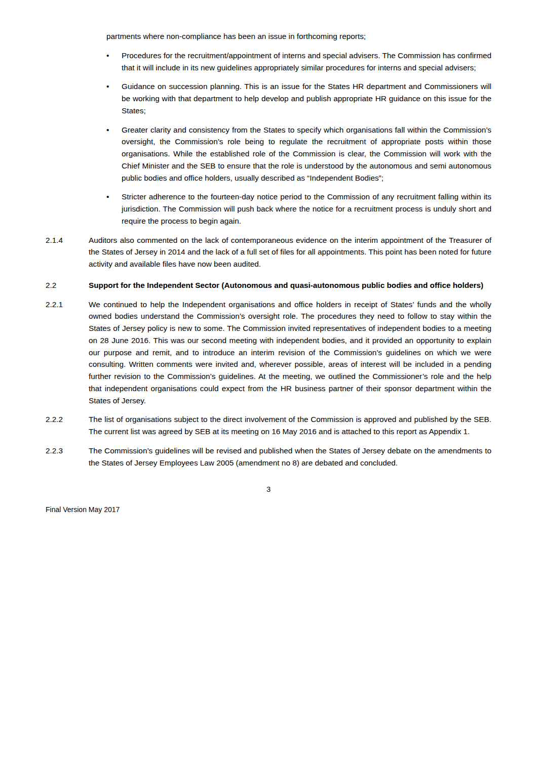partments where non-compliance has been an issue in forthcoming reports;
Procedures for the recruitment/appointment of interns and special advisers. The Commission has confirmed that it will include in its new guidelines appropriately similar procedures for interns and special advisers;
Guidance on succession planning. This is an issue for the States HR department and Commissioners will be working with that department to help develop and publish appropriate HR guidance on this issue for the States;
Greater clarity and consistency from the States to specify which organisations fall within the Commission’s oversight, the Commission’s role being to regulate the recruitment of appropriate posts within those organisations. While the established role of the Commission is clear, the Commission will work with the Chief Minister and the SEB to ensure that the role is understood by the autonomous and semi autonomous public bodies and office holders, usually described as “Independent Bodies”;
Stricter adherence to the fourteen-day notice period to the Commission of any recruitment falling within its jurisdiction. The Commission will push back where the notice for a recruitment process is unduly short and require the process to begin again.
2.1.4
Auditors also commented on the lack of contemporaneous evidence on the interim appointment of the Treasurer of the States of Jersey in 2014 and the lack of a full set of files for all appointments. This point has been noted for future activity and available files have now been audited.
2.2
Support for the Independent Sector (Autonomous and quasi-autonomous public bodies and office holders)
2.2.1
We continued to help the Independent organisations and office holders in receipt of States’ funds and the wholly owned bodies understand the Commission’s oversight role. The procedures they need to follow to stay within the States of Jersey policy is new to some. The Commission invited representatives of independent bodies to a meeting on 28 June 2016. This was our second meeting with independent bodies, and it provided an opportunity to explain our purpose and remit, and to introduce an interim revision of the Commission’s guidelines on which we were consulting. Written comments were invited and, wherever possible, areas of interest will be included in a pending further revision to the Commission’s guidelines. At the meeting, we outlined the Commissioner’s role and the help that independent organisations could expect from the HR business partner of their sponsor department within the States of Jersey.
2.2.2
The list of organisations subject to the direct involvement of the Commission is approved and published by the SEB. The current list was agreed by SEB at its meeting on 16 May 2016 and is attached to this report as Appendix 1.
2.2.3
The Commission’s guidelines will be revised and published when the States of Jersey debate on the amendments to the States of Jersey Employees Law 2005 (amendment no 8) are debated and concluded.
3
Final Version May 2017